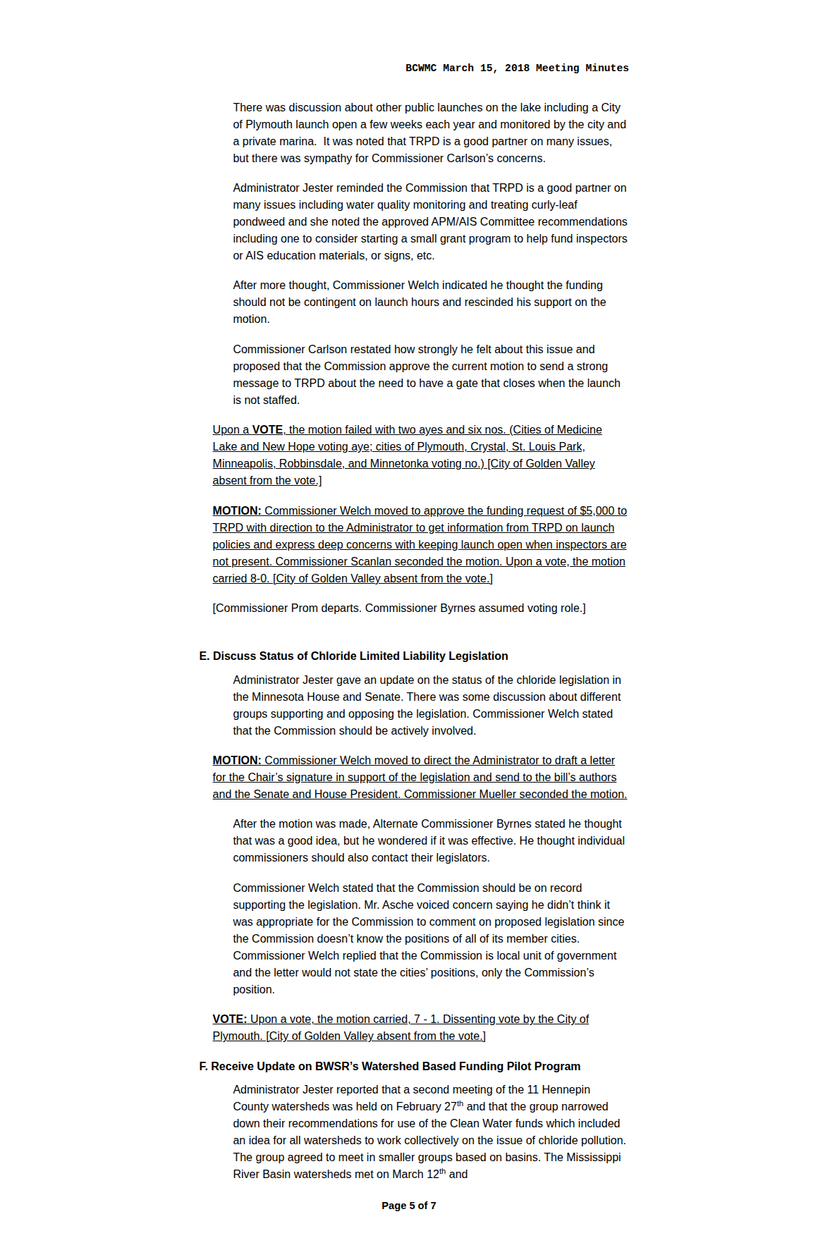BCWMC March 15, 2018 Meeting Minutes
There was discussion about other public launches on the lake including a City of Plymouth launch open a few weeks each year and monitored by the city and a private marina. It was noted that TRPD is a good partner on many issues, but there was sympathy for Commissioner Carlson’s concerns.
Administrator Jester reminded the Commission that TRPD is a good partner on many issues including water quality monitoring and treating curly-leaf pondweed and she noted the approved APM/AIS Committee recommendations including one to consider starting a small grant program to help fund inspectors or AIS education materials, or signs, etc.
After more thought, Commissioner Welch indicated he thought the funding should not be contingent on launch hours and rescinded his support on the motion.
Commissioner Carlson restated how strongly he felt about this issue and proposed that the Commission approve the current motion to send a strong message to TRPD about the need to have a gate that closes when the launch is not staffed.
Upon a VOTE, the motion failed with two ayes and six nos. (Cities of Medicine Lake and New Hope voting aye; cities of Plymouth, Crystal, St. Louis Park, Minneapolis, Robbinsdale, and Minnetonka voting no.) [City of Golden Valley absent from the vote.]
MOTION: Commissioner Welch moved to approve the funding request of $5,000 to TRPD with direction to the Administrator to get information from TRPD on launch policies and express deep concerns with keeping launch open when inspectors are not present. Commissioner Scanlan seconded the motion. Upon a vote, the motion carried 8-0. [City of Golden Valley absent from the vote.]
[Commissioner Prom departs. Commissioner Byrnes assumed voting role.]
E. Discuss Status of Chloride Limited Liability Legislation
Administrator Jester gave an update on the status of the chloride legislation in the Minnesota House and Senate. There was some discussion about different groups supporting and opposing the legislation. Commissioner Welch stated that the Commission should be actively involved.
MOTION: Commissioner Welch moved to direct the Administrator to draft a letter for the Chair’s signature in support of the legislation and send to the bill’s authors and the Senate and House President. Commissioner Mueller seconded the motion.
After the motion was made, Alternate Commissioner Byrnes stated he thought that was a good idea, but he wondered if it was effective. He thought individual commissioners should also contact their legislators.
Commissioner Welch stated that the Commission should be on record supporting the legislation. Mr. Asche voiced concern saying he didn’t think it was appropriate for the Commission to comment on proposed legislation since the Commission doesn’t know the positions of all of its member cities. Commissioner Welch replied that the Commission is local unit of government and the letter would not state the cities’ positions, only the Commission’s position.
VOTE: Upon a vote, the motion carried, 7 - 1. Dissenting vote by the City of Plymouth. [City of Golden Valley absent from the vote.]
F. Receive Update on BWSR’s Watershed Based Funding Pilot Program
Administrator Jester reported that a second meeting of the 11 Hennepin County watersheds was held on February 27th and that the group narrowed down their recommendations for use of the Clean Water funds which included an idea for all watersheds to work collectively on the issue of chloride pollution. The group agreed to meet in smaller groups based on basins. The Mississippi River Basin watersheds met on March 12th and
Page 5 of 7